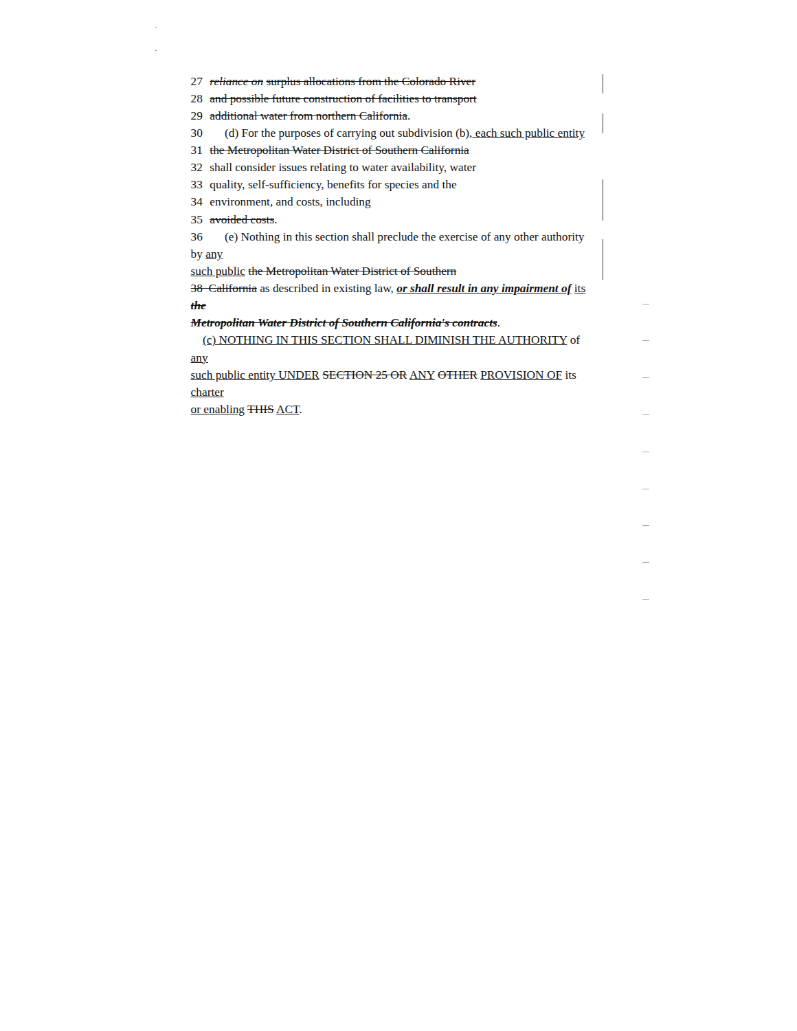· ·
27 reliance on surplus allocations from the Colorado River
28 and possible future construction of facilities to transport
29 additional water from northern California.
30 (d) For the purposes of carrying out subdivision (b), each such public entity
31 the Metropolitan Water District of Southern California
32shall consider issues relating to water availability, water
33quality, self-sufficiency, benefits for species and the
34environment, and costs, including
35 avoided costs.
36 (e) Nothing in this section shall preclude the exercise of any other authority by any
such public the Metropolitan Water District of Southern
38 California as described in existing law, or shall result in any impairment of its the
Metropolitan Water District of Southern California's contracts.
(c) NOTHING IN THIS SECTION SHALL DIMINISH THE AUTHORITY of any
such public entity UNDER SECTION 25 OR ANY OTHER PROVISION OF its charter
or enabling THIS ACT.